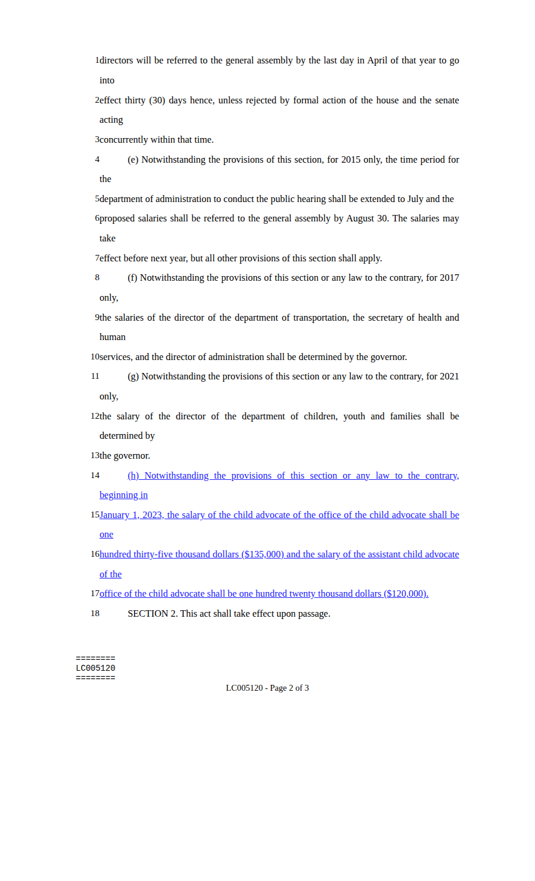| 1 | directors will be referred to the general assembly by the last day in April of that year to go into |
| 2 | effect thirty (30) days hence, unless rejected by formal action of the house and the senate acting |
| 3 | concurrently within that time. |
| 4 | (e) Notwithstanding the provisions of this section, for 2015 only, the time period for the |
| 5 | department of administration to conduct the public hearing shall be extended to July and the |
| 6 | proposed salaries shall be referred to the general assembly by August 30. The salaries may take |
| 7 | effect before next year, but all other provisions of this section shall apply. |
| 8 | (f) Notwithstanding the provisions of this section or any law to the contrary, for 2017 only, |
| 9 | the salaries of the director of the department of transportation, the secretary of health and human |
| 10 | services, and the director of administration shall be determined by the governor. |
| 11 | (g) Notwithstanding the provisions of this section or any law to the contrary, for 2021 only, |
| 12 | the salary of the director of the department of children, youth and families shall be determined by |
| 13 | the governor. |
| 14 | (h) Notwithstanding the provisions of this section or any law to the contrary, beginning in |
| 15 | January 1, 2023, the salary of the child advocate of the office of the child advocate shall be one |
| 16 | hundred thirty-five thousand dollars ($135,000) and the salary of the assistant child advocate of the |
| 17 | office of the child advocate shall be one hundred twenty thousand dollars ($120,000). |
| 18 | SECTION 2. This act shall take effect upon passage. |
========
LC005120
========
LC005120 - Page 2 of 3